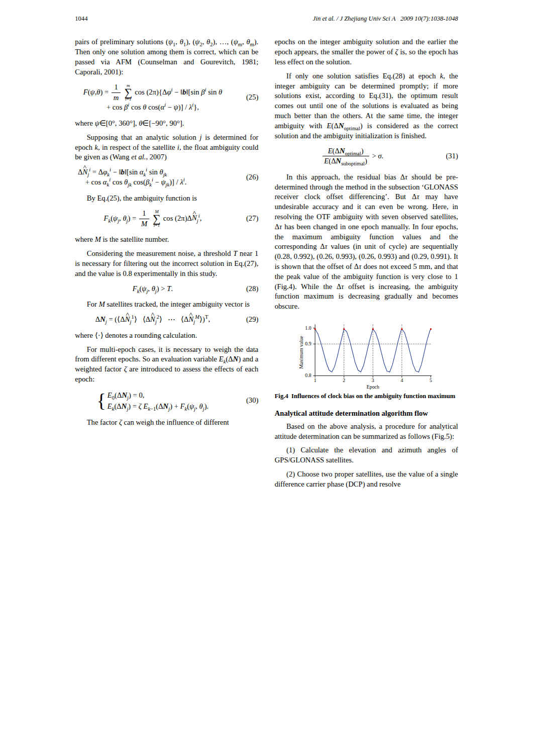1044 Jin et al. / J Zhejiang Univ Sci A 2009 10(7):1038-1048
pairs of preliminary solutions (ψ1, θ1), (ψ2, θ2), …, (ψm, θm). Then only one solution among them is correct, which can be passed via AFM (Counselman and Gourevitch, 1981; Caporali, 2001):
F(ψ,θ) = 1 m m∑i=1 cos (2π){Δφi − ‖b‖[sin βi sin θ
+ cos βi cos θ cos(αi − ψ)] / λi},
(25)
where ψ∈[0°, 360°], θ∈[−90°, 90°].
Supposing that an analytic solution j is determined for epoch k, in respect of the satellite i, the float ambiguity could be given as (Wang et al., 2007)
ΔNji = Δφki − ‖b‖[sin αki sin θjk
+ cos αki cos θjk cos(βki − ψjk)] / λi.
(26)
By Eq.(25), the ambiguity function is
Fk(ψj, θj) = 1 M M∑i=1 cos (2π)ΔNji,
(27)
where M is the satellite number.
Considering the measurement noise, a threshold T near 1 is necessary for filtering out the incorrect solution in Eq.(27), and the value is 0.8 experimentally in this study.
Fk(ψj, θj) > T.
(28)
For M satellites tracked, the integer ambiguity vector is
ΔNj = (⟨ΔNj1⟩ ⟨ΔNj2⟩ ⋯ ⟨ΔNjM⟩)T,
(29)
where ⟨·⟩ denotes a rounding calculation.
For multi-epoch cases, it is necessary to weigh the data from different epochs. So an evaluation variable Ek(ΔN) and a weighted factor ζ are introduced to assess the effects of each epoch:
{
E0(ΔNj) = 0,
Ek(ΔNj) = ζ Ek−1(ΔNj) + Fk(ψj, θj).
(30)
The factor ζ can weigh the influence of different
epochs on the integer ambiguity solution and the earlier the epoch appears, the smaller the power of ζ is, so the epoch has less effect on the solution.
If only one solution satisfies Eq.(28) at epoch k, the integer ambiguity can be determined promptly; if more solutions exist, according to Eq.(31), the optimum result comes out until one of the solutions is evaluated as being much better than the others. At the same time, the integer ambiguity with E(ΔNoptimal) is considered as the correct solution and the ambiguity initialization is finished.
E(ΔNoptimal) E(ΔNsuboptimal) > σ.
(31)
In this approach, the residual bias Δτ should be pre-determined through the method in the subsection ‘GLONASS receiver clock offset differencing’. But Δτ may have undesirable accuracy and it can even be wrong. Here, in resolving the OTF ambiguity with seven observed satellites, Δτ has been changed in one epoch manually. In four epochs, the maximum ambiguity function values and the corresponding Δτ values (in unit of cycle) are sequentially (0.28, 0.992), (0.26, 0.993), (0.26, 0.993) and (0.29, 0.991). It is shown that the offset of Δτ does not exceed 5 mm, and that the peak value of the ambiguity function is very close to 1 (Fig.4). While the Δτ offset is increasing, the ambiguity function maximum is decreasing gradually and becomes obscure.
1.0 0.9 0.8 1 2 3 4 5 Epoch Maximum value
Fig.4 Influences of clock bias on the ambiguity function maximum
Analytical attitude determination algorithm flow
Based on the above analysis, a procedure for analytical attitude determination can be summarized as follows (Fig.5):
(1) Calculate the elevation and azimuth angles of GPS/GLONASS satellites.
(2) Choose two proper satellites, use the value of a single difference carrier phase (DCP) and resolve